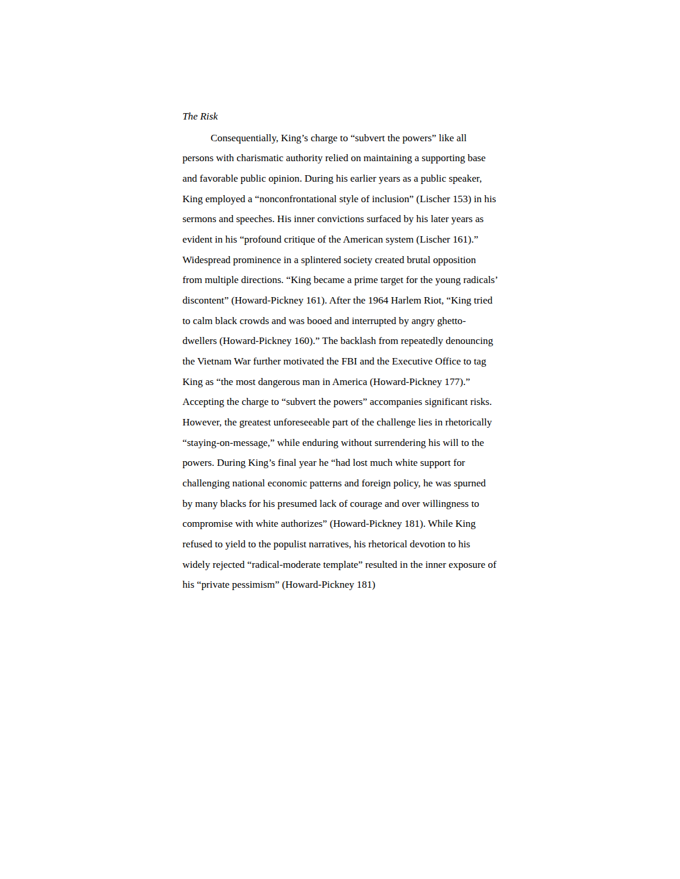The Risk
Consequentially, King’s charge to “subvert the powers” like all persons with charismatic authority relied on maintaining a supporting base and favorable public opinion. During his earlier years as a public speaker, King employed a “nonconfrontational style of inclusion” (Lischer 153) in his sermons and speeches. His inner convictions surfaced by his later years as evident in his “profound critique of the American system (Lischer 161).” Widespread prominence in a splintered society created brutal opposition from multiple directions. “King became a prime target for the young radicals’ discontent” (Howard-Pickney 161). After the 1964 Harlem Riot, “King tried to calm black crowds and was booed and interrupted by angry ghetto-dwellers (Howard-Pickney 160).” The backlash from repeatedly denouncing the Vietnam War further motivated the FBI and the Executive Office to tag King as “the most dangerous man in America (Howard-Pickney 177).” Accepting the charge to “subvert the powers” accompanies significant risks. However, the greatest unforeseeable part of the challenge lies in rhetorically “staying-on-message,” while enduring without surrendering his will to the powers. During King’s final year he “had lost much white support for challenging national economic patterns and foreign policy, he was spurned by many blacks for his presumed lack of courage and over willingness to compromise with white authorizes” (Howard-Pickney 181). While King refused to yield to the populist narratives, his rhetorical devotion to his widely rejected “radical-moderate template” resulted in the inner exposure of his “private pessimism” (Howard-Pickney 181)